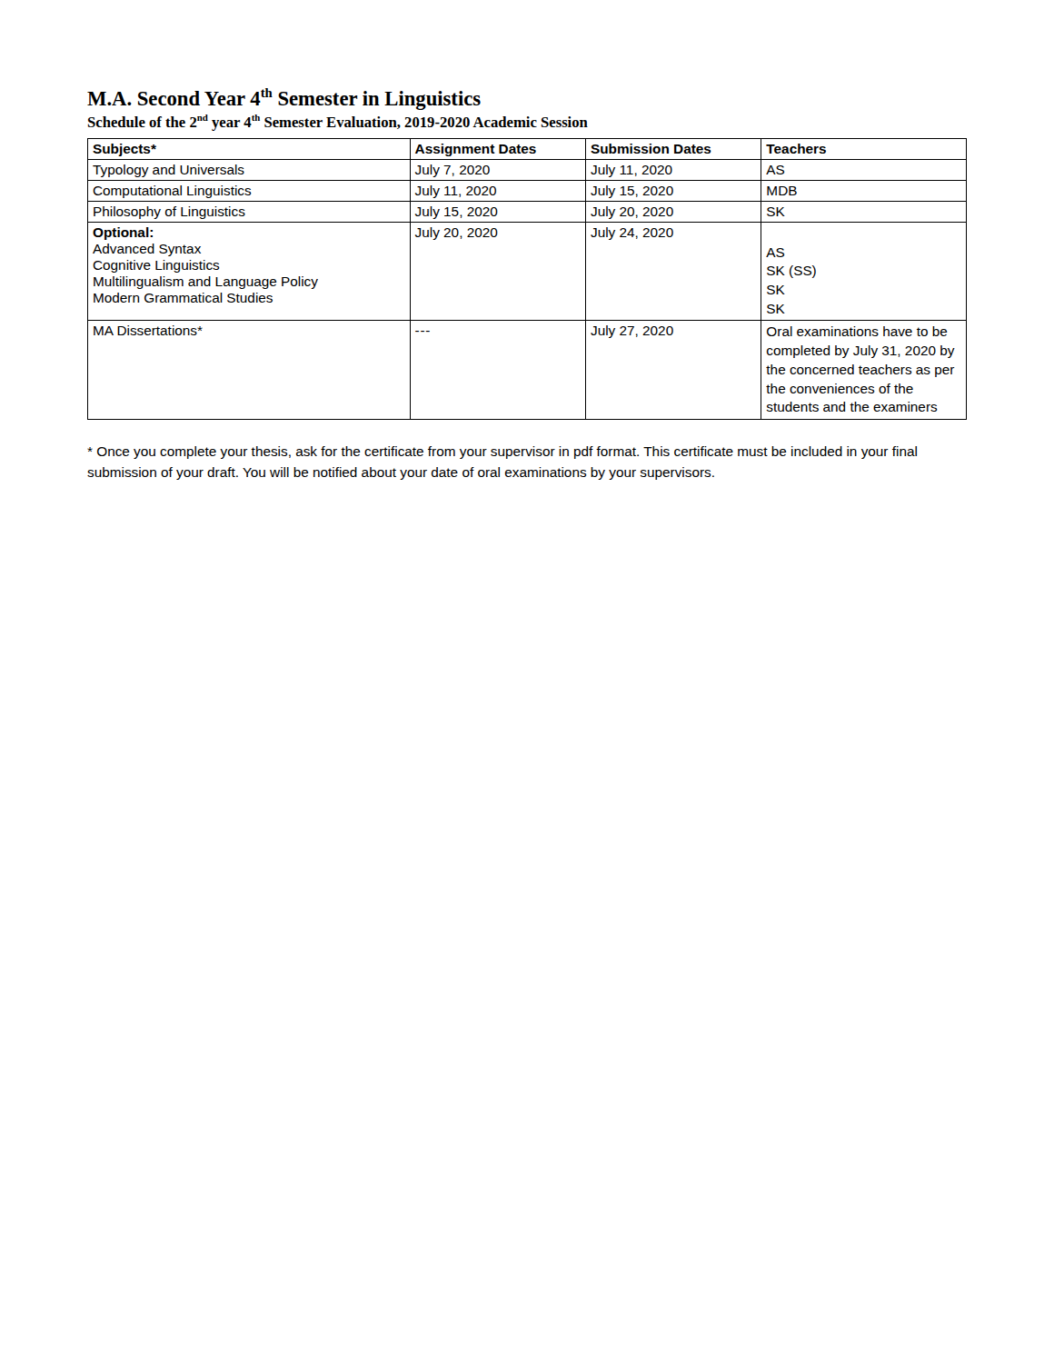M.A. Second Year 4th Semester in Linguistics
Schedule of the 2nd year 4th Semester Evaluation, 2019-2020 Academic Session
| Subjects* | Assignment Dates | Submission Dates | Teachers |
| --- | --- | --- | --- |
| Typology and Universals | July 7, 2020 | July 11, 2020 | AS |
| Computational Linguistics | July 11, 2020 | July 15, 2020 | MDB |
| Philosophy of Linguistics | July 15, 2020 | July 20, 2020 | SK |
| Optional: Advanced Syntax Cognitive Linguistics Multilingualism and Language Policy Modern Grammatical Studies | July 20, 2020 | July 24, 2020 | AS SK (SS) SK SK |
| MA Dissertations* | --- | July 27, 2020 | Oral examinations have to be completed by July 31, 2020 by the concerned teachers as per the conveniences of the students and the examiners |
* Once you complete your thesis, ask for the certificate from your supervisor in pdf format. This certificate must be included in your final submission of your draft. You will be notified about your date of oral examinations by your supervisors.